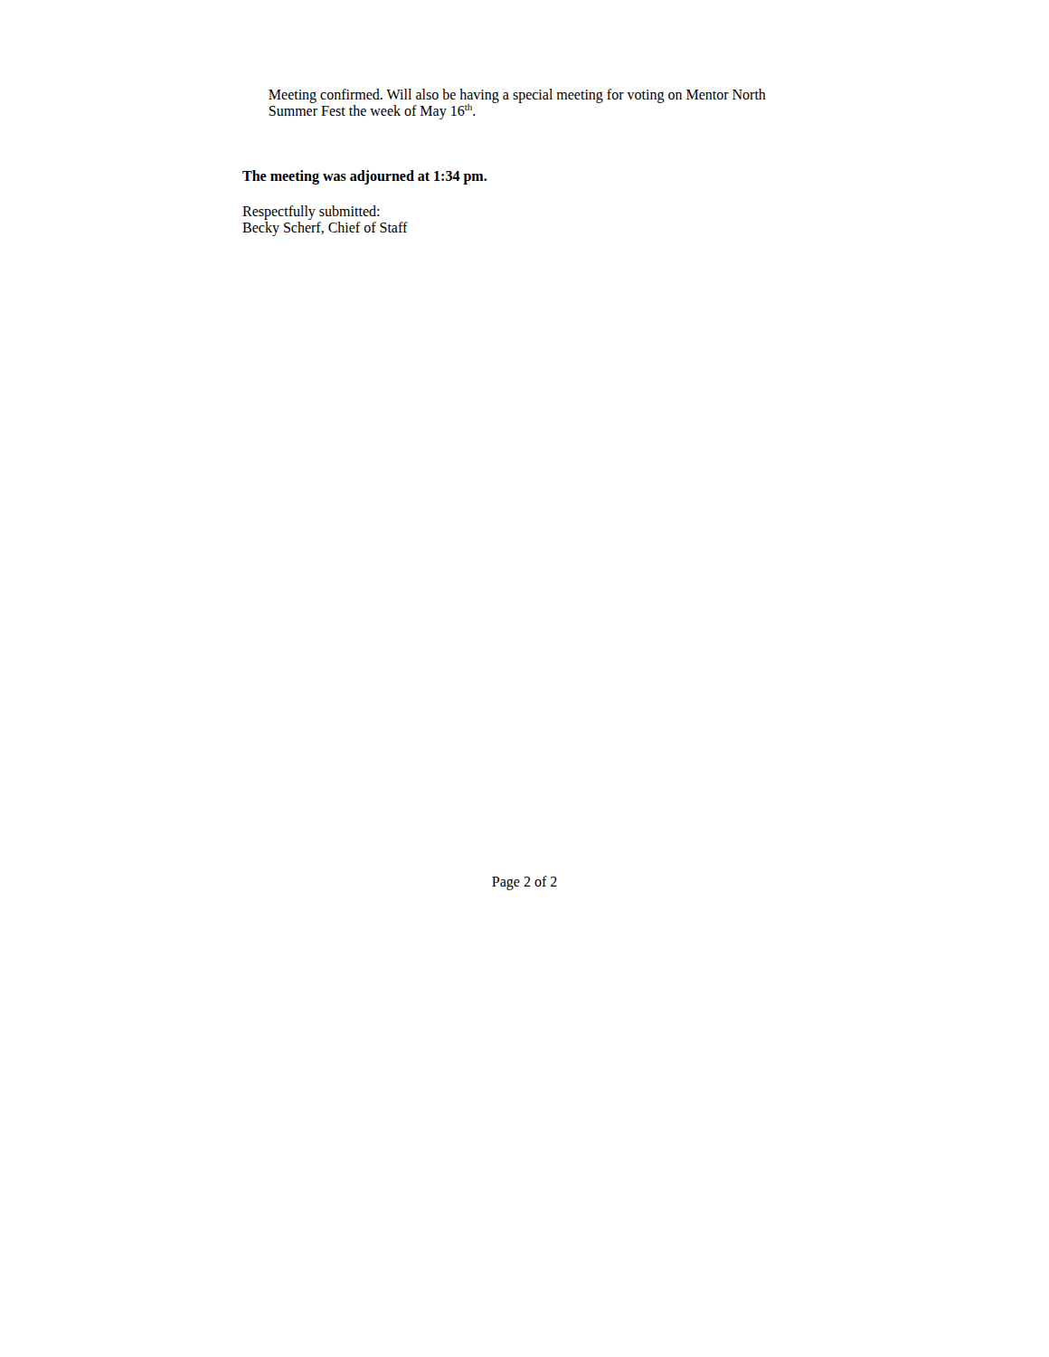Meeting confirmed. Will also be having a special meeting for voting on Mentor North Summer Fest the week of May 16th.
The meeting was adjourned at 1:34 pm.
Respectfully submitted:
Becky Scherf, Chief of Staff
Page 2 of 2